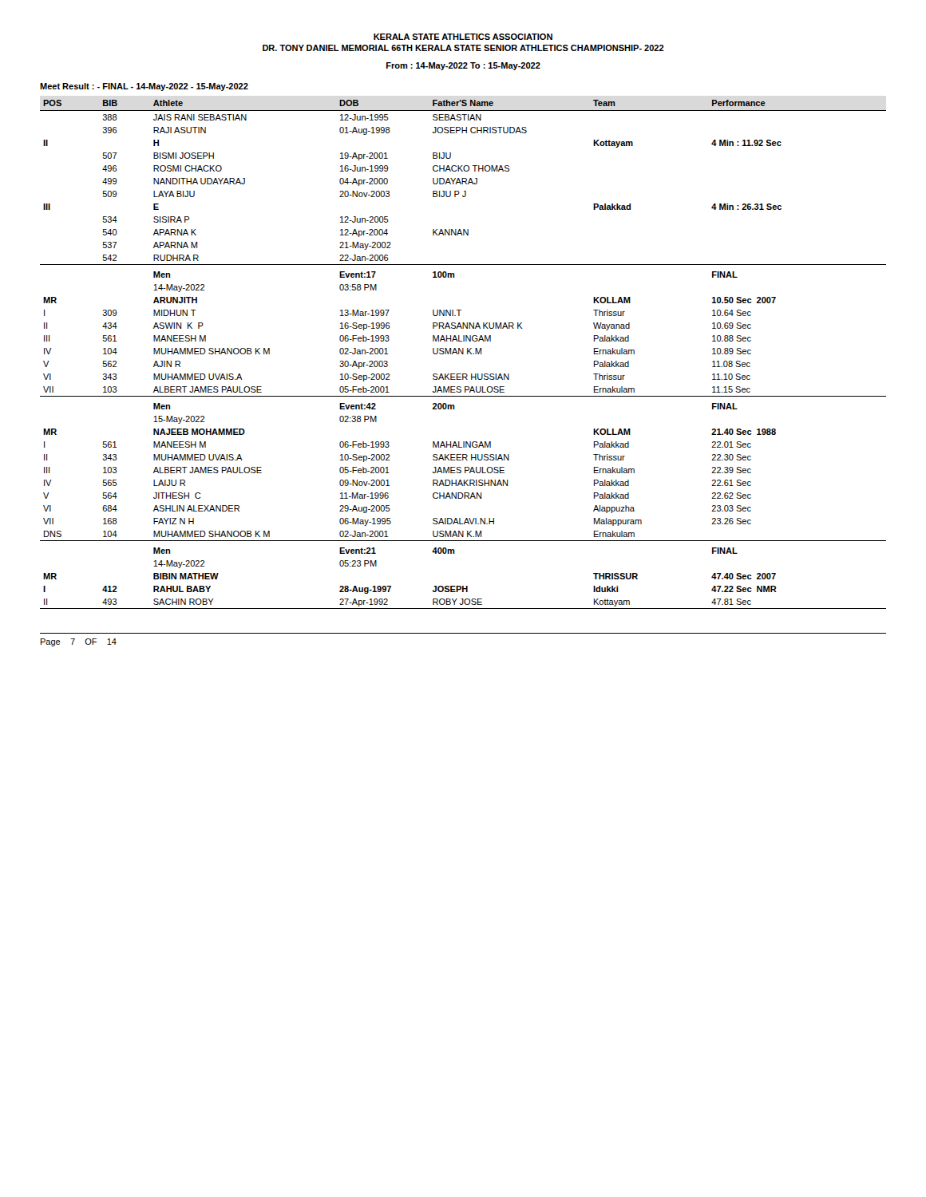KERALA STATE ATHLETICS ASSOCIATION
DR. TONY DANIEL MEMORIAL 66TH KERALA STATE SENIOR ATHLETICS CHAMPIONSHIP- 2022
From : 14-May-2022 To : 15-May-2022
Meet Result : - FINAL - 14-May-2022 - 15-May-2022
| POS | BIB | Athlete | DOB | Father'S Name | Team | Performance |
| --- | --- | --- | --- | --- | --- | --- |
| | 388 | JAIS RANI SEBASTIAN | 12-Jun-1995 | SEBASTIAN | | |
| | 396 | RAJI ASUTIN | 01-Aug-1998 | JOSEPH CHRISTUDAS | | |
| II | | H | | | Kottayam | 4 Min : 11.92 Sec |
| | 507 | BISMI JOSEPH | 19-Apr-2001 | BIJU | | |
| | 496 | ROSMI CHACKO | 16-Jun-1999 | CHACKO THOMAS | | |
| | 499 | NANDITHA UDAYARAJ | 04-Apr-2000 | UDAYARAJ | | |
| | 509 | LAYA BIJU | 20-Nov-2003 | BIJU P J | | |
| III | | E | | | Palakkad | 4 Min : 26.31 Sec |
| | 534 | SISIRA P | 12-Jun-2005 | | | |
| | 540 | APARNA K | 12-Apr-2004 | KANNAN | | |
| | 537 | APARNA M | 21-May-2002 | | | |
| | 542 | RUDHRA R | 22-Jan-2006 | | | |
| | | Men | Event:17 | 100m | | FINAL |
| | | 14-May-2022 | 03:58 PM | | | |
| MR | | ARUNJITH | | | KOLLAM | 10.50 Sec 2007 |
| I | 309 | MIDHUN T | 13-Mar-1997 | UNNI.T | Thrissur | 10.64 Sec |
| II | 434 | ASWIN K P | 16-Sep-1996 | PRASANNA KUMAR K | Wayanad | 10.69 Sec |
| III | 561 | MANEESH M | 06-Feb-1993 | MAHALINGAM | Palakkad | 10.88 Sec |
| IV | 104 | MUHAMMED SHANOOB K M | 02-Jan-2001 | USMAN K.M | Ernakulam | 10.89 Sec |
| V | 562 | AJIN R | 30-Apr-2003 | | Palakkad | 11.08 Sec |
| VI | 343 | MUHAMMED UVAIS.A | 10-Sep-2002 | SAKEER HUSSIAN | Thrissur | 11.10 Sec |
| VII | 103 | ALBERT JAMES PAULOSE | 05-Feb-2001 | JAMES PAULOSE | Ernakulam | 11.15 Sec |
| | | Men | Event:42 | 200m | | FINAL |
| | | 15-May-2022 | 02:38 PM | | | |
| MR | | NAJEEB MOHAMMED | | | KOLLAM | 21.40 Sec 1988 |
| I | 561 | MANEESH M | 06-Feb-1993 | MAHALINGAM | Palakkad | 22.01 Sec |
| II | 343 | MUHAMMED UVAIS.A | 10-Sep-2002 | SAKEER HUSSIAN | Thrissur | 22.30 Sec |
| III | 103 | ALBERT JAMES PAULOSE | 05-Feb-2001 | JAMES PAULOSE | Ernakulam | 22.39 Sec |
| IV | 565 | LAIJU R | 09-Nov-2001 | RADHAKRISHNAN | Palakkad | 22.61 Sec |
| V | 564 | JITHESH C | 11-Mar-1996 | CHANDRAN | Palakkad | 22.62 Sec |
| VI | 684 | ASHLIN ALEXANDER | 29-Aug-2005 | | Alappuzha | 23.03 Sec |
| VII | 168 | FAYIZ N H | 06-May-1995 | SAIDALAVI.N.H | Malappuram | 23.26 Sec |
| DNS | 104 | MUHAMMED SHANOOB K M | 02-Jan-2001 | USMAN K.M | Ernakulam | |
| | | Men | Event:21 | 400m | | FINAL |
| | | 14-May-2022 | 05:23 PM | | | |
| MR | | BIBIN MATHEW | | | THRISSUR | 47.40 Sec 2007 |
| I | 412 | RAHUL BABY | 28-Aug-1997 | JOSEPH | Idukki | 47.22 Sec NMR |
| II | 493 | SACHIN ROBY | 27-Apr-1992 | ROBY JOSE | Kottayam | 47.81 Sec |
Page 7 OF 14